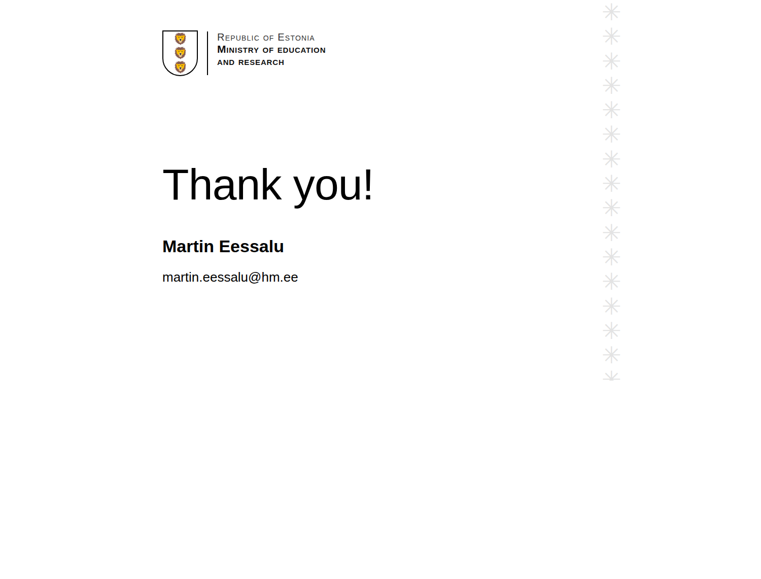✳
✳
✳
✳
✳
✳
✳
✳
✳
✳
✳
✳
✳
✳
✳
✳
🦁 🦁 🦁
Republic of Estonia
Ministry of education
and research
Thank you!
Martin Eessalu
martin.eessalu@hm.ee